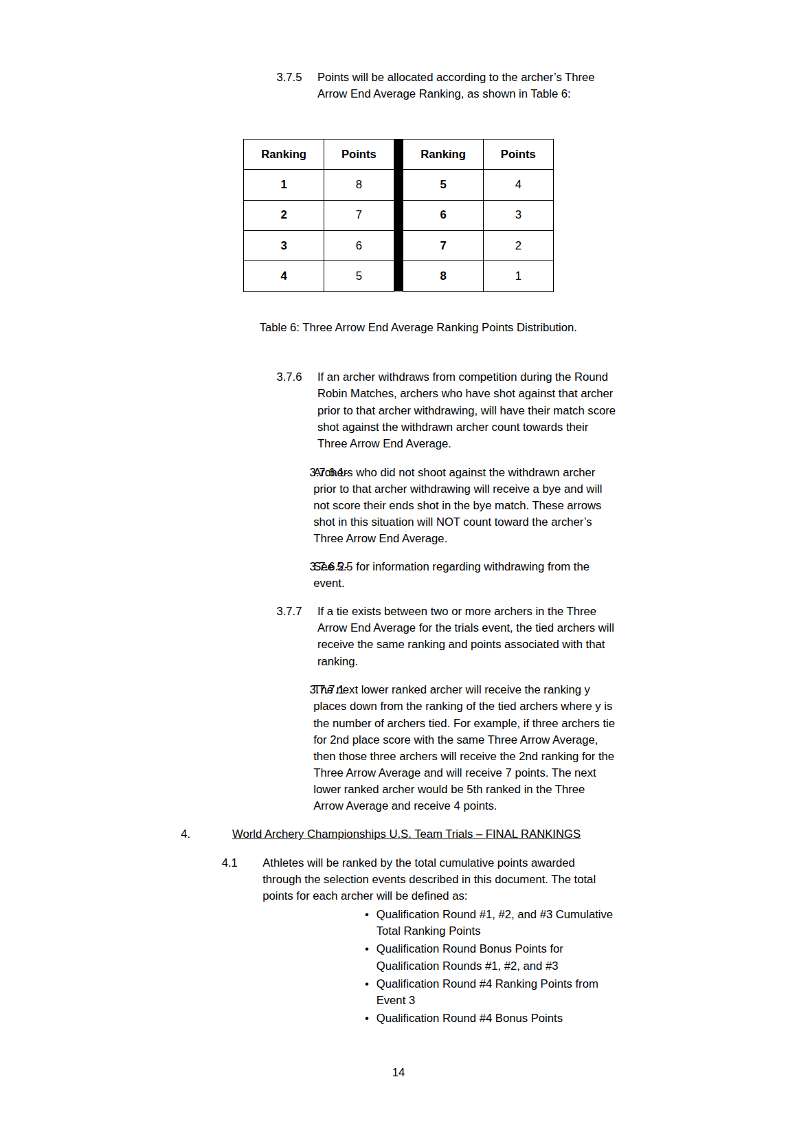3.7.5
Points will be allocated according to the archer’s Three Arrow End Average Ranking, as shown in Table 6:
| Ranking | Points | | Ranking | Points |
| 1 | 8 | 5 | 4 |
| 2 | 7 | 6 | 3 |
| 3 | 6 | 7 | 2 |
| 4 | 5 | 8 | 1 |
Table 6: Three Arrow End Average Ranking Points Distribution.
3.7.6
If an archer withdraws from competition during the Round Robin Matches, archers who have shot against that archer prior to that archer withdrawing, will have their match score shot against the withdrawn archer count towards their Three Arrow End Average.
3.7.6.1-
Archers who did not shoot against the withdrawn archer prior to that archer withdrawing will receive a bye and will not score their ends shot in the bye match. These arrows shot in this situation will NOT count toward the archer’s Three Arrow End Average.
3.7.6.2-
See 5.5 for information regarding withdrawing from the event.
3.7.7
If a tie exists between two or more archers in the Three Arrow End Average for the trials event, the tied archers will receive the same ranking and points associated with that ranking.
3.7.7.1-
The next lower ranked archer will receive the ranking y places down from the ranking of the tied archers where y is the number of archers tied. For example, if three archers tie for 2nd place score with the same Three Arrow Average, then those three archers will receive the 2nd ranking for the Three Arrow Average and will receive 7 points. The next lower ranked archer would be 5th ranked in the Three Arrow Average and receive 4 points.
4.
World Archery Championships U.S. Team Trials – FINAL RANKINGS
4.1
Athletes will be ranked by the total cumulative points awarded through the selection events described in this document. The total points for each archer will be defined as:
Qualification Round #1, #2, and #3 Cumulative Total Ranking Points
Qualification Round Bonus Points for Qualification Rounds #1, #2, and #3
Qualification Round #4 Ranking Points from Event 3
Qualification Round #4 Bonus Points
14